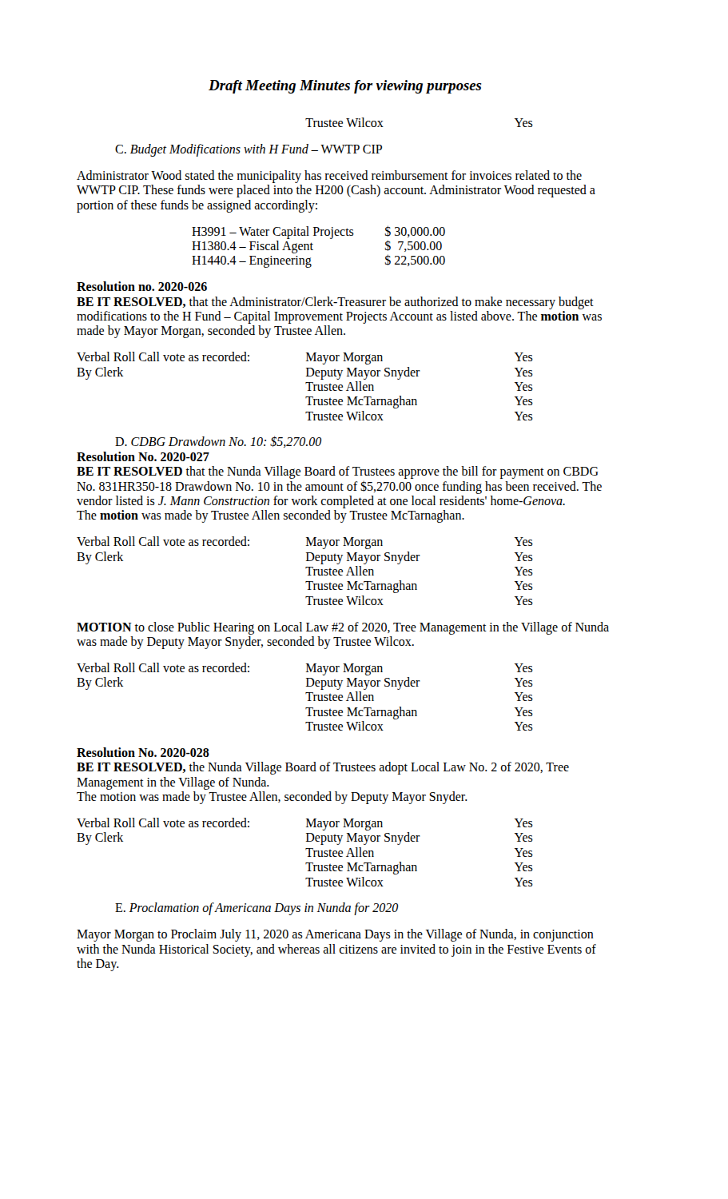Draft Meeting Minutes for viewing purposes
| | Trustee Wilcox | Yes |
C. Budget Modifications with H Fund – WWTP CIP
Administrator Wood stated the municipality has received reimbursement for invoices related to the WWTP CIP. These funds were placed into the H200 (Cash) account. Administrator Wood requested a portion of these funds be assigned accordingly:
| H3991 – Water Capital Projects | $ 30,000.00 |
| H1380.4 – Fiscal Agent | $ 7,500.00 |
| H1440.4 – Engineering | $ 22,500.00 |
Resolution no. 2020-026
BE IT RESOLVED, that the Administrator/Clerk-Treasurer be authorized to make necessary budget modifications to the H Fund – Capital Improvement Projects Account as listed above. The motion was made by Mayor Morgan, seconded by Trustee Allen.
| Verbal Roll Call vote as recorded: | Mayor Morgan | Yes |
| By Clerk | Deputy Mayor Snyder | Yes |
| | Trustee Allen | Yes |
| | Trustee McTarnaghan | Yes |
| | Trustee Wilcox | Yes |
D. CDBG Drawdown No. 10: $5,270.00
Resolution No. 2020-027
BE IT RESOLVED that the Nunda Village Board of Trustees approve the bill for payment on CBDG No. 831HR350-18 Drawdown No. 10 in the amount of $5,270.00 once funding has been received. The vendor listed is J. Mann Construction for work completed at one local residents' home-Genova.
The motion was made by Trustee Allen seconded by Trustee McTarnaghan.
| Verbal Roll Call vote as recorded: | Mayor Morgan | Yes |
| By Clerk | Deputy Mayor Snyder | Yes |
| | Trustee Allen | Yes |
| | Trustee McTarnaghan | Yes |
| | Trustee Wilcox | Yes |
MOTION to close Public Hearing on Local Law #2 of 2020, Tree Management in the Village of Nunda was made by Deputy Mayor Snyder, seconded by Trustee Wilcox.
| Verbal Roll Call vote as recorded: | Mayor Morgan | Yes |
| By Clerk | Deputy Mayor Snyder | Yes |
| | Trustee Allen | Yes |
| | Trustee McTarnaghan | Yes |
| | Trustee Wilcox | Yes |
Resolution No. 2020-028
BE IT RESOLVED, the Nunda Village Board of Trustees adopt Local Law No. 2 of 2020, Tree Management in the Village of Nunda.
The motion was made by Trustee Allen, seconded by Deputy Mayor Snyder.
| Verbal Roll Call vote as recorded: | Mayor Morgan | Yes |
| By Clerk | Deputy Mayor Snyder | Yes |
| | Trustee Allen | Yes |
| | Trustee McTarnaghan | Yes |
| | Trustee Wilcox | Yes |
E. Proclamation of Americana Days in Nunda for 2020
Mayor Morgan to Proclaim July 11, 2020 as Americana Days in the Village of Nunda, in conjunction with the Nunda Historical Society, and whereas all citizens are invited to join in the Festive Events of the Day.